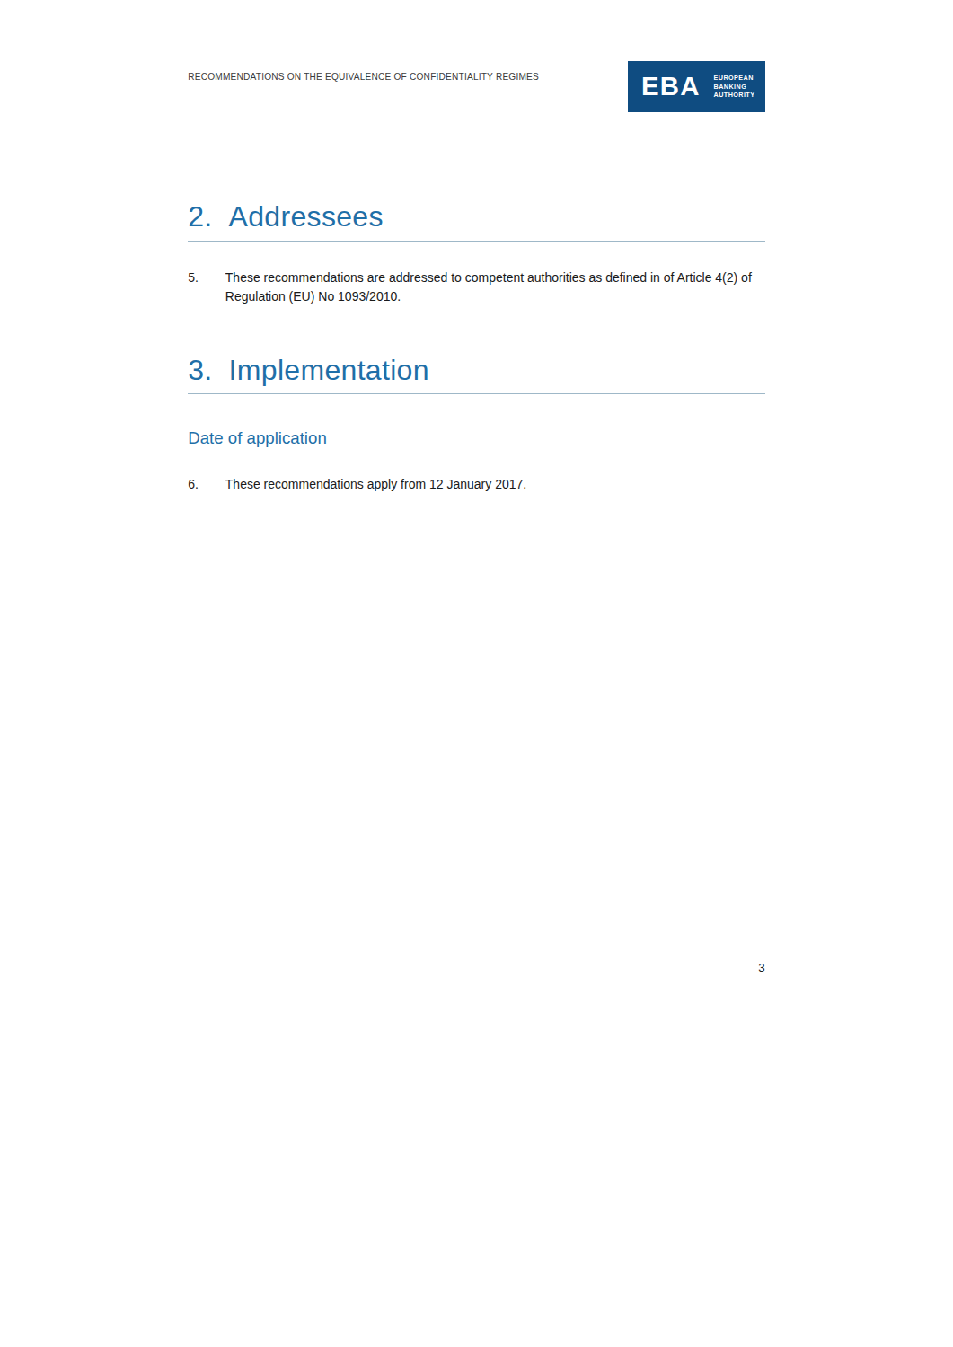Recommendations on the equivalence of confidentiality regimes
EBA
European Banking Authority
2. Addressees
5. These recommendations are addressed to competent authorities as defined in of Article 4(2) of Regulation (EU) No 1093/2010.
3. Implementation
Date of application
6. These recommendations apply from 12 January 2017.
3